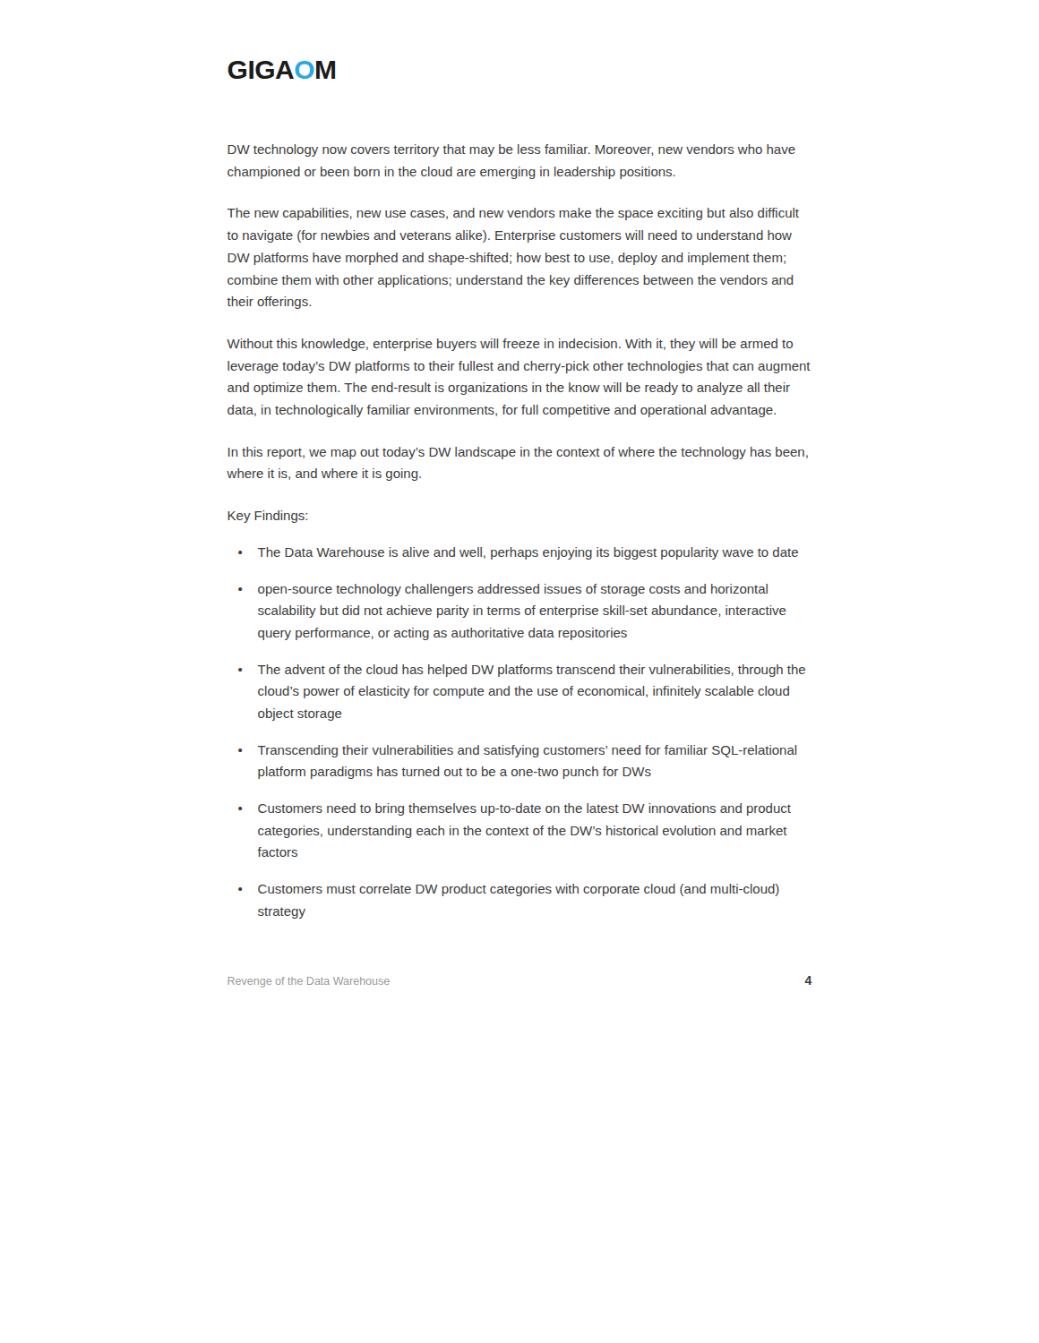GIGAOM
DW technology now covers territory that may be less familiar. Moreover, new vendors who have championed or been born in the cloud are emerging in leadership positions.
The new capabilities, new use cases, and new vendors make the space exciting but also difficult to navigate (for newbies and veterans alike). Enterprise customers will need to understand how DW platforms have morphed and shape-shifted; how best to use, deploy and implement them; combine them with other applications; understand the key differences between the vendors and their offerings.
Without this knowledge, enterprise buyers will freeze in indecision. With it, they will be armed to leverage today’s DW platforms to their fullest and cherry-pick other technologies that can augment and optimize them. The end-result is organizations in the know will be ready to analyze all their data, in technologically familiar environments, for full competitive and operational advantage.
In this report, we map out today’s DW landscape in the context of where the technology has been, where it is, and where it is going.
Key Findings:
The Data Warehouse is alive and well, perhaps enjoying its biggest popularity wave to date
open-source technology challengers addressed issues of storage costs and horizontal scalability but did not achieve parity in terms of enterprise skill-set abundance, interactive query performance, or acting as authoritative data repositories
The advent of the cloud has helped DW platforms transcend their vulnerabilities, through the cloud’s power of elasticity for compute and the use of economical, infinitely scalable cloud object storage
Transcending their vulnerabilities and satisfying customers’ need for familiar SQL-relational platform paradigms has turned out to be a one-two punch for DWs
Customers need to bring themselves up-to-date on the latest DW innovations and product categories, understanding each in the context of the DW’s historical evolution and market factors
Customers must correlate DW product categories with corporate cloud (and multi-cloud) strategy
Revenge of the Data Warehouse 4